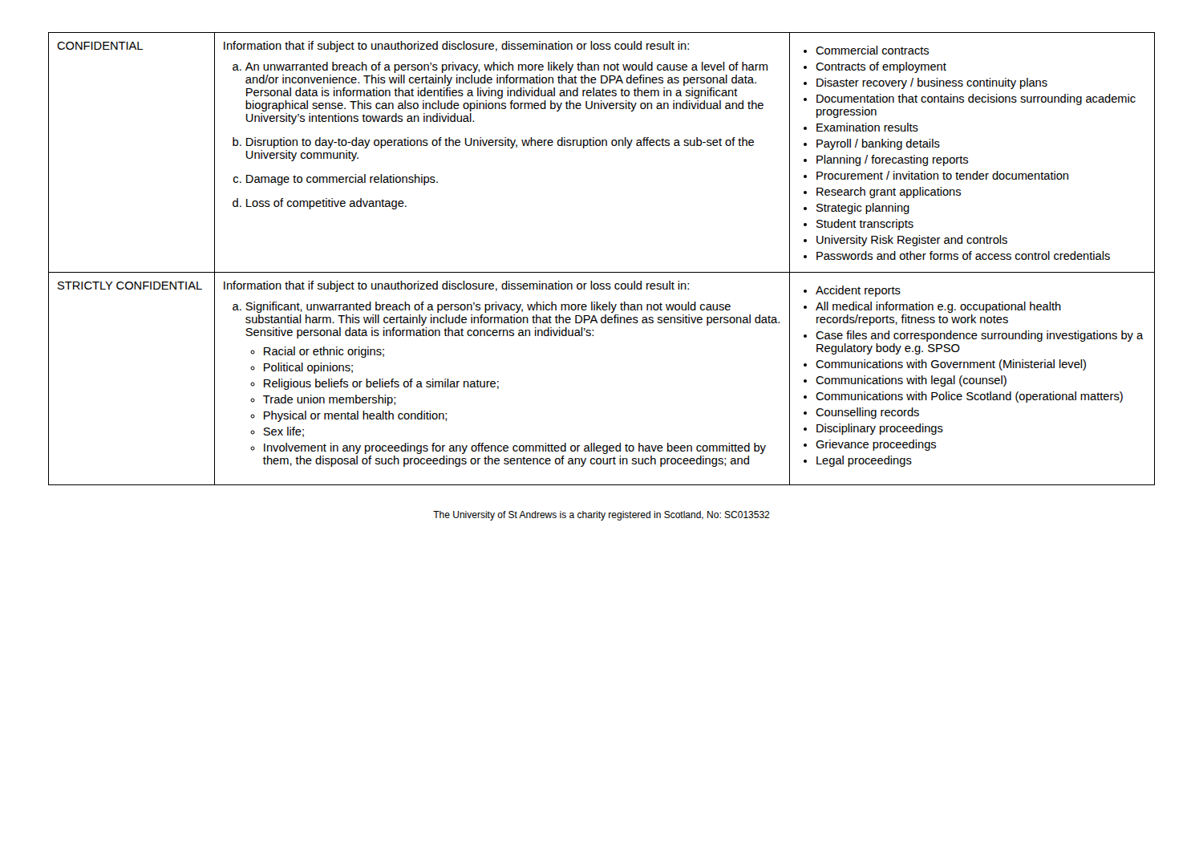| CONFIDENTIAL | Information that if subject to unauthorized disclosure, dissemination or loss could result in: An unwarranted breach of a person’s privacy, which more likely than not would cause a level of harm and/or inconvenience. This will certainly include information that the DPA defines as personal data. Personal data is information that identifies a living individual and relates to them in a significant biographical sense. This can also include opinions formed by the University on an individual and the University’s intentions towards an individual. Disruption to day-to-day operations of the University, where disruption only affects a sub-set of the University community. Damage to commercial relationships. Loss of competitive advantage. | Commercial contracts Contracts of employment Disaster recovery / business continuity plans Documentation that contains decisions surrounding academic progression Examination results Payroll / banking details Planning / forecasting reports Procurement / invitation to tender documentation Research grant applications Strategic planning Student transcripts University Risk Register and controls Passwords and other forms of access control credentials |
| STRICTLY CONFIDENTIAL | Information that if subject to unauthorized disclosure, dissemination or loss could result in: Significant, unwarranted breach of a person’s privacy, which more likely than not would cause substantial harm. This will certainly include information that the DPA defines as sensitive personal data. Sensitive personal data is information that concerns an individual’s: Racial or ethnic origins; Political opinions; Religious beliefs or beliefs of a similar nature; Trade union membership; Physical or mental health condition; Sex life; Involvement in any proceedings for any offence committed or alleged to have been committed by them, the disposal of such proceedings or the sentence of any court in such proceedings; and | Accident reports All medical information e.g. occupational health records/reports, fitness to work notes Case files and correspondence surrounding investigations by a Regulatory body e.g. SPSO Communications with Government (Ministerial level) Communications with legal (counsel) Communications with Police Scotland (operational matters) Counselling records Disciplinary proceedings Grievance proceedings Legal proceedings |
The University of St Andrews is a charity registered in Scotland, No: SC013532